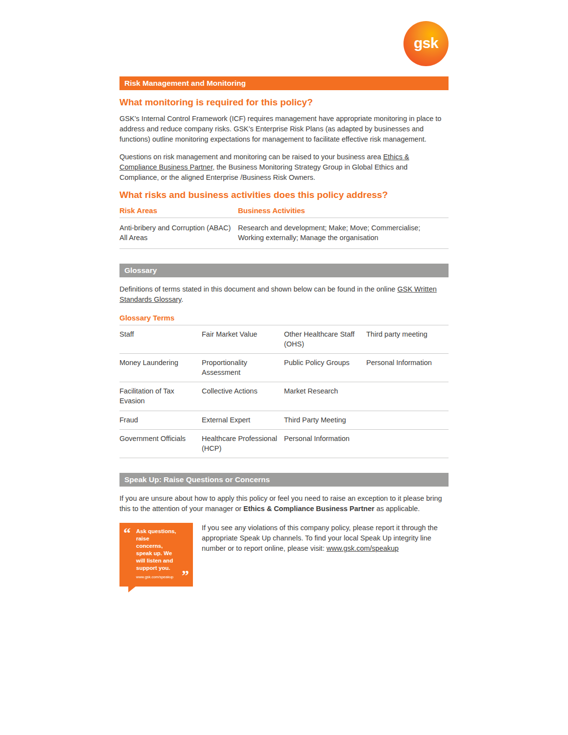gsk
Risk Management and Monitoring
What monitoring is required for this policy?
GSK’s Internal Control Framework (ICF) requires management have appropriate monitoring in place to address and reduce company risks. GSK’s Enterprise Risk Plans (as adapted by businesses and functions) outline monitoring expectations for management to facilitate effective risk management.
Questions on risk management and monitoring can be raised to your business area Ethics & Compliance Business Partner, the Business Monitoring Strategy Group in Global Ethics and Compliance, or the aligned Enterprise /Business Risk Owners.
What risks and business activities does this policy address?
| Risk Areas | Business Activities |
| --- | --- |
| Anti-bribery and Corruption (ABAC) All Areas | Research and development; Make; Move; Commercialise; Working externally; Manage the organisation |
Glossary
Definitions of terms stated in this document and shown below can be found in the online GSK Written Standards Glossary.
Glossary Terms
| Staff | Fair Market Value | Other Healthcare Staff (OHS) | Third party meeting |
| Money Laundering | Proportionality Assessment | Public Policy Groups | Personal Information |
| Facilitation of Tax Evasion | Collective Actions | Market Research | |
| Fraud | External Expert | Third Party Meeting | |
| Government Officials | Healthcare Professional (HCP) | Personal Information | |
Speak Up: Raise Questions or Concerns
If you are unsure about how to apply this policy or feel you need to raise an exception to it please bring this to the attention of your manager or Ethics & Compliance Business Partner as applicable.
“
Ask questions, raise concerns, speak up. We will listen and support you.
www.gsk.com/speakup
”
If you see any violations of this company policy, please report it through the appropriate Speak Up channels. To find your local Speak Up integrity line number or to report online, please visit: www.gsk.com/speakup